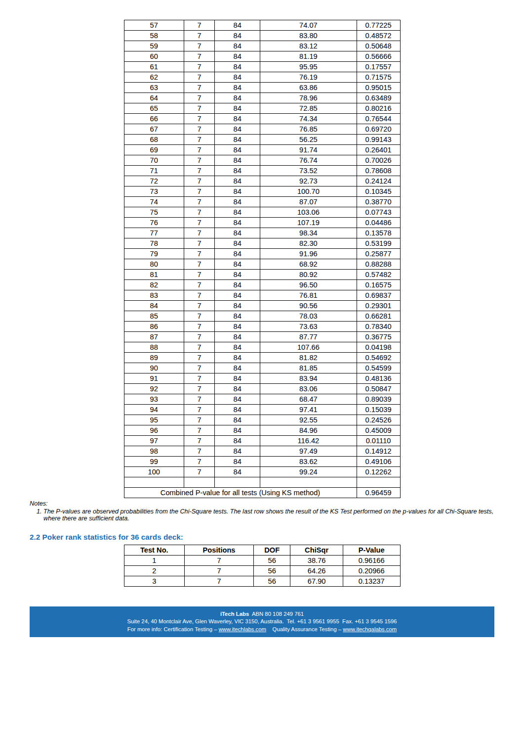| 57 | 7 | 84 | 74.07 | 0.77225 |
| 58 | 7 | 84 | 83.80 | 0.48572 |
| 59 | 7 | 84 | 83.12 | 0.50648 |
| 60 | 7 | 84 | 81.19 | 0.56666 |
| 61 | 7 | 84 | 95.95 | 0.17557 |
| 62 | 7 | 84 | 76.19 | 0.71575 |
| 63 | 7 | 84 | 63.86 | 0.95015 |
| 64 | 7 | 84 | 78.96 | 0.63489 |
| 65 | 7 | 84 | 72.85 | 0.80216 |
| 66 | 7 | 84 | 74.34 | 0.76544 |
| 67 | 7 | 84 | 76.85 | 0.69720 |
| 68 | 7 | 84 | 56.25 | 0.99143 |
| 69 | 7 | 84 | 91.74 | 0.26401 |
| 70 | 7 | 84 | 76.74 | 0.70026 |
| 71 | 7 | 84 | 73.52 | 0.78608 |
| 72 | 7 | 84 | 92.73 | 0.24124 |
| 73 | 7 | 84 | 100.70 | 0.10345 |
| 74 | 7 | 84 | 87.07 | 0.38770 |
| 75 | 7 | 84 | 103.06 | 0.07743 |
| 76 | 7 | 84 | 107.19 | 0.04486 |
| 77 | 7 | 84 | 98.34 | 0.13578 |
| 78 | 7 | 84 | 82.30 | 0.53199 |
| 79 | 7 | 84 | 91.96 | 0.25877 |
| 80 | 7 | 84 | 68.92 | 0.88288 |
| 81 | 7 | 84 | 80.92 | 0.57482 |
| 82 | 7 | 84 | 96.50 | 0.16575 |
| 83 | 7 | 84 | 76.81 | 0.69837 |
| 84 | 7 | 84 | 90.56 | 0.29301 |
| 85 | 7 | 84 | 78.03 | 0.66281 |
| 86 | 7 | 84 | 73.63 | 0.78340 |
| 87 | 7 | 84 | 87.77 | 0.36775 |
| 88 | 7 | 84 | 107.66 | 0.04198 |
| 89 | 7 | 84 | 81.82 | 0.54692 |
| 90 | 7 | 84 | 81.85 | 0.54599 |
| 91 | 7 | 84 | 83.94 | 0.48136 |
| 92 | 7 | 84 | 83.06 | 0.50847 |
| 93 | 7 | 84 | 68.47 | 0.89039 |
| 94 | 7 | 84 | 97.41 | 0.15039 |
| 95 | 7 | 84 | 92.55 | 0.24526 |
| 96 | 7 | 84 | 84.96 | 0.45009 |
| 97 | 7 | 84 | 116.42 | 0.01110 |
| 98 | 7 | 84 | 97.49 | 0.14912 |
| 99 | 7 | 84 | 83.62 | 0.49106 |
| 100 | 7 | 84 | 99.24 | 0.12262 |
| Combined P-value for all tests (Using KS method) | 0.96459 |
Notes:
The P-values are observed probabilities from the Chi-Square tests. The last row shows the result of the KS Test performed on the p-values for all Chi-Square tests, where there are sufficient data.
2.2 Poker rank statistics for 36 cards deck:
| Test No. | Positions | DOF | ChiSqr | P-Value |
| --- | --- | --- | --- | --- |
| 1 | 7 | 56 | 38.76 | 0.96166 |
| 2 | 7 | 56 | 64.26 | 0.20966 |
| 3 | 7 | 56 | 67.90 | 0.13237 |
iTech Labs ABN 80 108 249 761
Suite 24, 40 Montclair Ave, Glen Waverley, VIC 3150, Australia. Tel. +61 3 9561 9955 Fax. +61 3 9545 1596
For more info: Certification Testing – www.itechlabs.com Quality Assurance Testing – www.itechqalabs.com